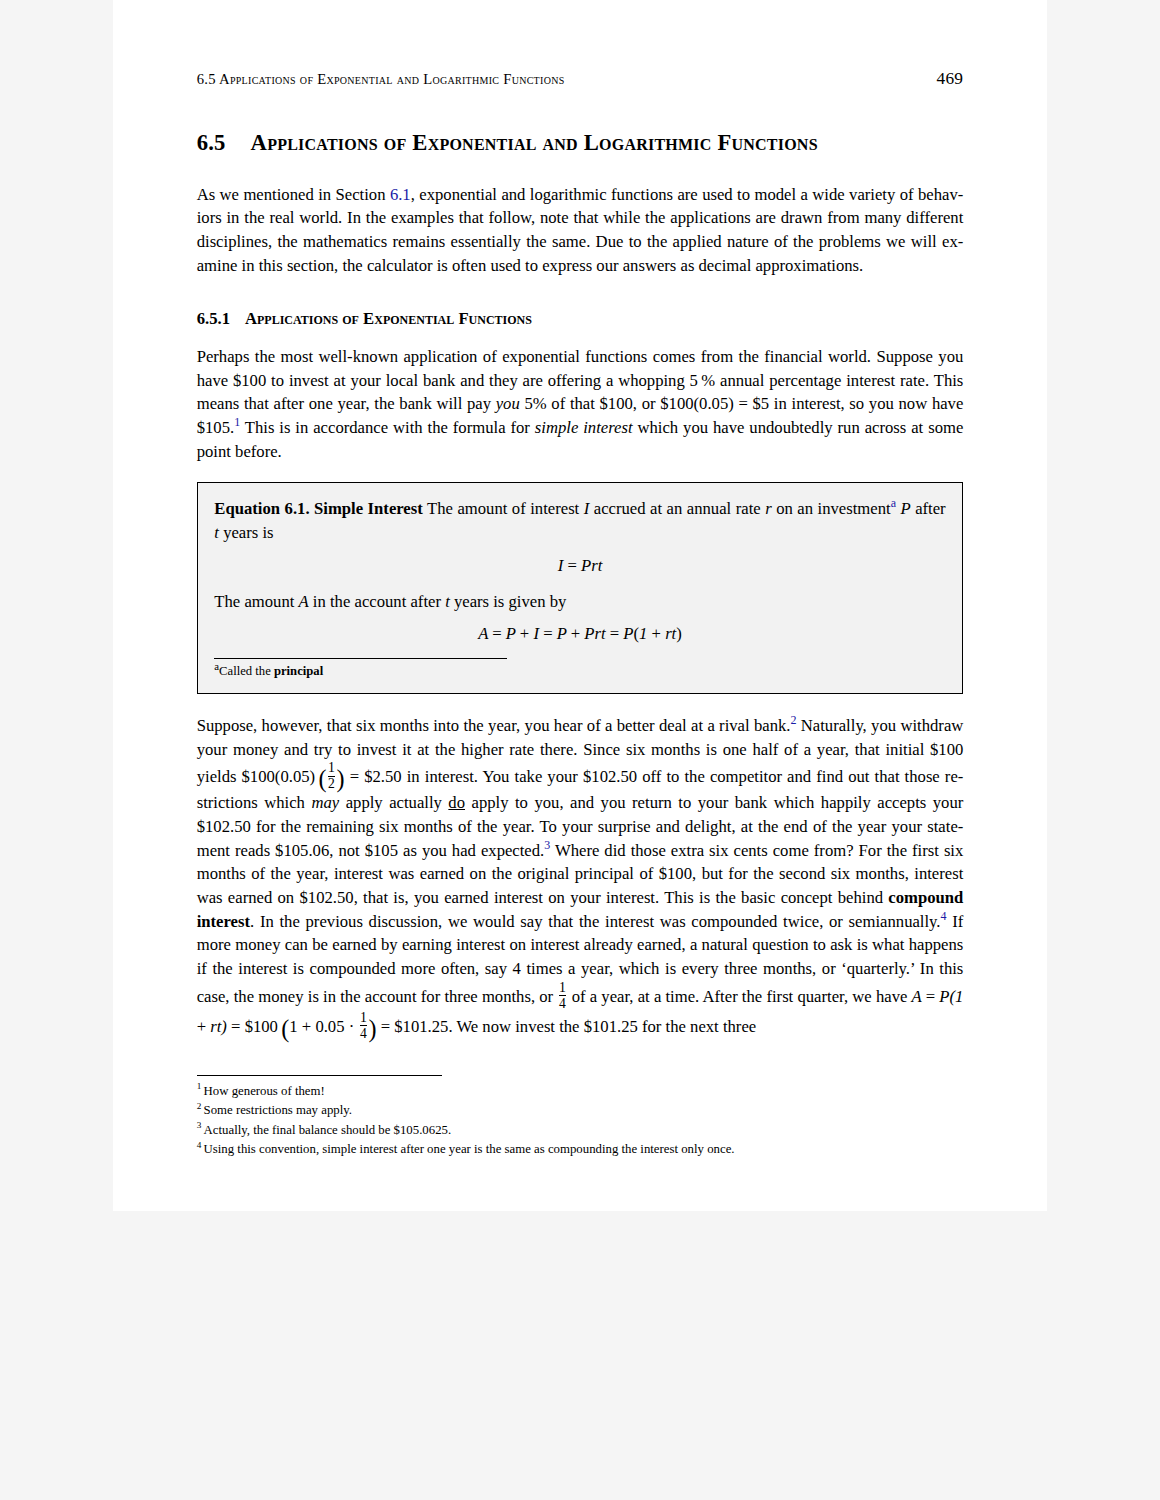6.5 Applications of Exponential and Logarithmic Functions 469
6.5 Applications of Exponential and Logarithmic Functions
As we mentioned in Section 6.1, exponential and logarithmic functions are used to model a wide variety of behaviors in the real world. In the examples that follow, note that while the applications are drawn from many different disciplines, the mathematics remains essentially the same. Due to the applied nature of the problems we will examine in this section, the calculator is often used to express our answers as decimal approximations.
6.5.1 Applications of Exponential Functions
Perhaps the most well-known application of exponential functions comes from the financial world. Suppose you have $100 to invest at your local bank and they are offering a whopping 5 % annual percentage interest rate. This means that after one year, the bank will pay you 5% of that $100, or $100(0.05) = $5 in interest, so you now have $105.1 This is in accordance with the formula for simple interest which you have undoubtedly run across at some point before.
Equation 6.1. Simple Interest The amount of interest I accrued at an annual rate r on an investmenta P after t years is
I = Prt
The amount A in the account after t years is given by
A = P + I = P + Prt = P(1 + rt)
aCalled the principal
Suppose, however, that six months into the year, you hear of a better deal at a rival bank.2 Naturally, you withdraw your money and try to invest it at the higher rate there. Since six months is one half of a year, that initial $100 yields $100(0.05) (12) = $2.50 in interest. You take your $102.50 off to the competitor and find out that those restrictions which may apply actually do apply to you, and you return to your bank which happily accepts your $102.50 for the remaining six months of the year. To your surprise and delight, at the end of the year your statement reads $105.06, not $105 as you had expected.3 Where did those extra six cents come from? For the first six months of the year, interest was earned on the original principal of $100, but for the second six months, interest was earned on $102.50, that is, you earned interest on your interest. This is the basic concept behind compound interest. In the previous discussion, we would say that the interest was compounded twice, or semiannually.4 If more money can be earned by earning interest on interest already earned, a natural question to ask is what happens if the interest is compounded more often, say 4 times a year, which is every three months, or ‘quarterly.’ In this case, the money is in the account for three months, or 14 of a year, at a time. After the first quarter, we have A = P(1 + rt) = $100 (1 + 0.05 · 14) = $101.25. We now invest the $101.25 for the next three
1How generous of them!
2Some restrictions may apply.
3Actually, the final balance should be $105.0625.
4Using this convention, simple interest after one year is the same as compounding the interest only once.